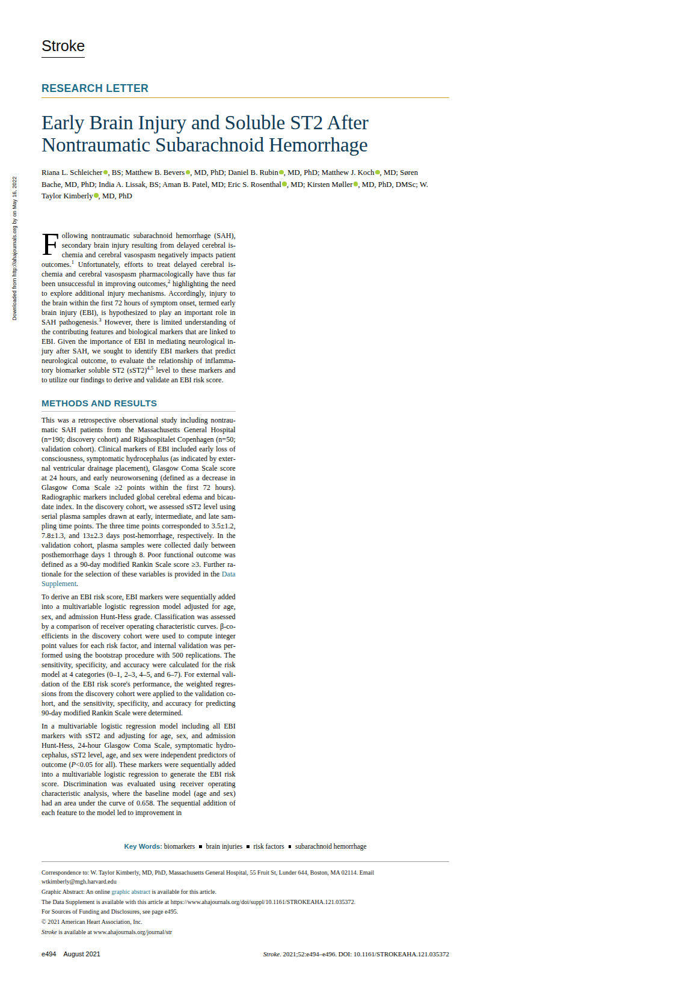Downloaded from http://ahajournals.org by on May 16, 2022
Stroke
Research Letter
Early Brain Injury and Soluble ST2 After Nontraumatic Subarachnoid Hemorrhage
Riana L. Schleicher , BS; Matthew B. Bevers , MD, PhD; Daniel B. Rubin , MD, PhD; Matthew J. Koch , MD; Søren Bache, MD, PhD; India A. Lissak, BS; Aman B. Patel, MD; Eric S. Rosenthal , MD; Kirsten Møller , MD, PhD, DMSc; W. Taylor Kimberly , MD, PhD
Following nontraumatic subarachnoid hemorrhage (SAH), secondary brain injury resulting from delayed cerebral ischemia and cerebral vasospasm negatively impacts patient outcomes.1 Unfortunately, efforts to treat delayed cerebral ischemia and cerebral vasospasm pharmacologically have thus far been unsuccessful in improving outcomes,2 highlighting the need to explore additional injury mechanisms. Accordingly, injury to the brain within the first 72 hours of symptom onset, termed early brain injury (EBI), is hypothesized to play an important role in SAH pathogenesis.3 However, there is limited understanding of the contributing features and biological markers that are linked to EBI. Given the importance of EBI in mediating neurological injury after SAH, we sought to identify EBI markers that predict neurological outcome, to evaluate the relationship of inflammatory biomarker soluble ST2 (sST2)4,5 level to these markers and to utilize our findings to derive and validate an EBI risk score.
Methods and Results
This was a retrospective observational study including nontraumatic SAH patients from the Massachusetts General Hospital (n=190; discovery cohort) and Rigshospitalet Copenhagen (n=50; validation cohort). Clinical markers of EBI included early loss of consciousness, symptomatic hydrocephalus (as indicated by external ventricular drainage placement), Glasgow Coma Scale score at 24 hours, and early neuroworsening (defined as a decrease in Glasgow Coma Scale ≥2 points within the first 72 hours). Radiographic markers included global cerebral edema and bicaudate index. In the discovery cohort, we assessed sST2 level using serial plasma samples drawn at early, intermediate, and late sampling time points. The three time points corresponded to 3.5±1.2, 7.8±1.3, and 13±2.3 days post-hemorrhage, respectively. In the validation cohort, plasma samples were collected daily between posthemorrhage days 1 through 8. Poor functional outcome was defined as a 90-day modified Rankin Scale score ≥3. Further rationale for the selection of these variables is provided in the Data Supplement.
To derive an EBI risk score, EBI markers were sequentially added into a multivariable logistic regression model adjusted for age, sex, and admission Hunt-Hess grade. Classification was assessed by a comparison of receiver operating characteristic curves. β-coefficients in the discovery cohort were used to compute integer point values for each risk factor, and internal validation was performed using the bootstrap procedure with 500 replications. The sensitivity, specificity, and accuracy were calculated for the risk model at 4 categories (0–1, 2–3, 4–5, and 6–7). For external validation of the EBI risk score's performance, the weighted regressions from the discovery cohort were applied to the validation cohort, and the sensitivity, specificity, and accuracy for predicting 90-day modified Rankin Scale were determined.
In a multivariable logistic regression model including all EBI markers with sST2 and adjusting for age, sex, and admission Hunt-Hess, 24-hour Glasgow Coma Scale, symptomatic hydrocephalus, sST2 level, age, and sex were independent predictors of outcome (P<0.05 for all). These markers were sequentially added into a multivariable logistic regression to generate the EBI risk score. Discrimination was evaluated using receiver operating characteristic analysis, where the baseline model (age and sex) had an area under the curve of 0.658. The sequential addition of each feature to the model led to improvement in
Key Words: biomarkers brain injuries risk factors subarachnoid hemorrhage
Correspondence to: W. Taylor Kimberly, MD, PhD, Massachusetts General Hospital, 55 Fruit St, Lunder 644, Boston, MA 02114. Email wtkimberly@mgh.harvard.edu
Graphic Abstract: An online graphic abstract is available for this article.
The Data Supplement is available with this article at https://www.ahajournals.org/doi/suppl/10.1161/STROKEAHA.121.035372.
For Sources of Funding and Disclosures, see page e495.
© 2021 American Heart Association, Inc.
Stroke is available at www.ahajournals.org/journal/str
e494 August 2021
Stroke. 2021;52:e494–e496. DOI: 10.1161/STROKEAHA.121.035372